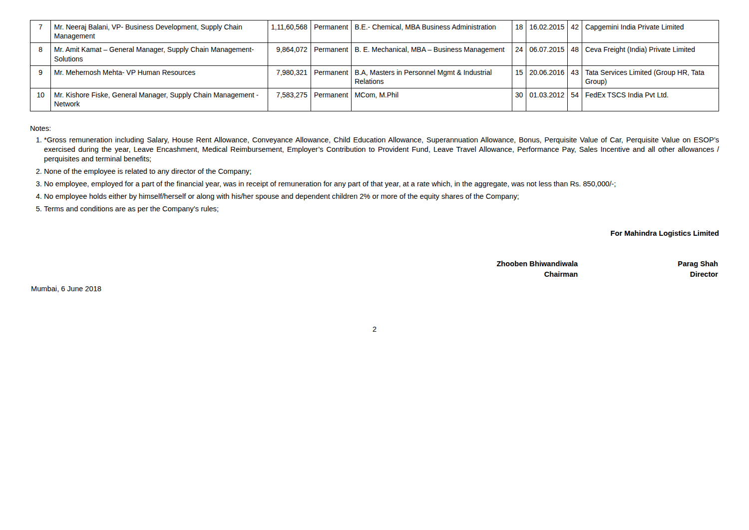| 7 | Mr. Neeraj Balani, VP- Business Development, Supply Chain Management | 1,11,60,568 | Permanent | B.E.- Chemical, MBA Business Administration | 18 | 16.02.2015 | 42 | Capgemini India Private Limited |
| 8 | Mr. Amit Kamat – General Manager, Supply Chain Management- Solutions | 9,864,072 | Permanent | B. E. Mechanical, MBA – Business Management | 24 | 06.07.2015 | 48 | Ceva Freight (India) Private Limited |
| 9 | Mr. Mehernosh Mehta- VP Human Resources | 7,980,321 | Permanent | B.A, Masters in Personnel Mgmt & Industrial Relations | 15 | 20.06.2016 | 43 | Tata Services Limited (Group HR, Tata Group) |
| 10 | Mr. Kishore Fiske, General Manager, Supply Chain Management - Network | 7,583,275 | Permanent | MCom, M.Phil | 30 | 01.03.2012 | 54 | FedEx TSCS India Pvt Ltd. |
Notes:
*Gross remuneration including Salary, House Rent Allowance, Conveyance Allowance, Child Education Allowance, Superannuation Allowance, Bonus, Perquisite Value of Car, Perquisite Value on ESOP’s exercised during the year, Leave Encashment, Medical Reimbursement, Employer’s Contribution to Provident Fund, Leave Travel Allowance, Performance Pay, Sales Incentive and all other allowances / perquisites and terminal benefits;
None of the employee is related to any director of the Company;
No employee, employed for a part of the financial year, was in receipt of remuneration for any part of that year, at a rate which, in the aggregate, was not less than Rs. 850,000/-;
No employee holds either by himself/herself or along with his/her spouse and dependent children 2% or more of the equity shares of the Company;
Terms and conditions are as per the Company’s rules;
For Mahindra Logistics Limited
| | Zhooben Bhiwandiwala | Parag Shah |
| | Chairman | Director |
| Mumbai, 6 June 2018 | | |
2